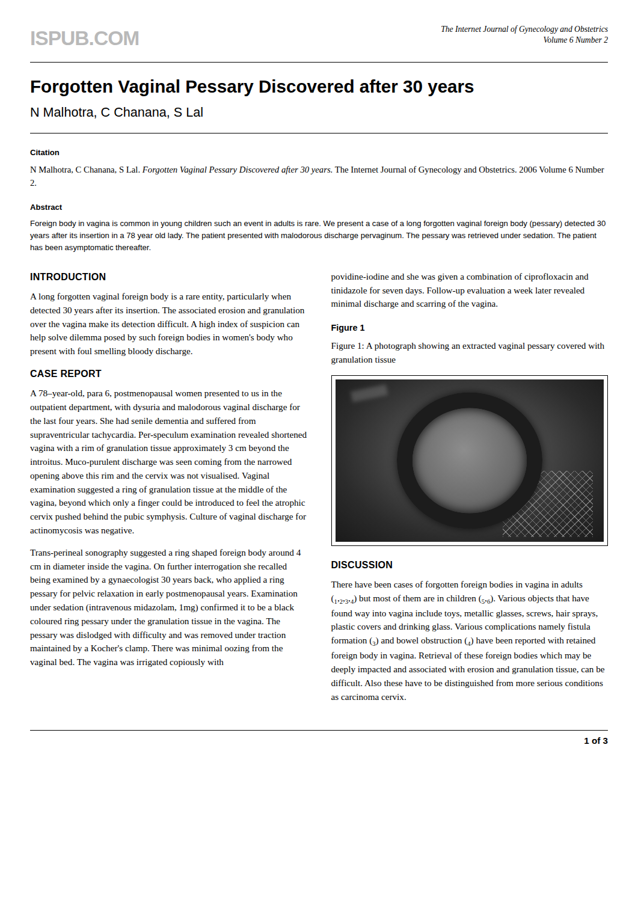ISPUB.COM
The Internet Journal of Gynecology and Obstetrics
Volume 6 Number 2
Forgotten Vaginal Pessary Discovered after 30 years
N Malhotra, C Chanana, S Lal
Citation
N Malhotra, C Chanana, S Lal. Forgotten Vaginal Pessary Discovered after 30 years. The Internet Journal of Gynecology and Obstetrics. 2006 Volume 6 Number 2.
Abstract
Foreign body in vagina is common in young children such an event in adults is rare. We present a case of a long forgotten vaginal foreign body (pessary) detected 30 years after its insertion in a 78 year old lady. The patient presented with malodorous discharge pervaginum. The pessary was retrieved under sedation. The patient has been asymptomatic thereafter.
INTRODUCTION
A long forgotten vaginal foreign body is a rare entity, particularly when detected 30 years after its insertion. The associated erosion and granulation over the vagina make its detection difficult. A high index of suspicion can help solve dilemma posed by such foreign bodies in women's body who present with foul smelling bloody discharge.
CASE REPORT
A 78–year-old, para 6, postmenopausal women presented to us in the outpatient department, with dysuria and malodorous vaginal discharge for the last four years. She had senile dementia and suffered from supraventricular tachycardia. Per-speculum examination revealed shortened vagina with a rim of granulation tissue approximately 3 cm beyond the introitus. Muco-purulent discharge was seen coming from the narrowed opening above this rim and the cervix was not visualised. Vaginal examination suggested a ring of granulation tissue at the middle of the vagina, beyond which only a finger could be introduced to feel the atrophic cervix pushed behind the pubic symphysis. Culture of vaginal discharge for actinomycosis was negative.
Trans-perineal sonography suggested a ring shaped foreign body around 4 cm in diameter inside the vagina. On further interrogation she recalled being examined by a gynaecologist 30 years back, who applied a ring pessary for pelvic relaxation in early postmenopausal years. Examination under sedation (intravenous midazolam, 1mg) confirmed it to be a black coloured ring pessary under the granulation tissue in the vagina. The pessary was dislodged with difficulty and was removed under traction maintained by a Kocher's clamp. There was minimal oozing from the vaginal bed. The vagina was irrigated copiously with
povidine-iodine and she was given a combination of ciprofloxacin and tinidazole for seven days. Follow-up evaluation a week later revealed minimal discharge and scarring of the vagina.
Figure 1
Figure 1: A photograph showing an extracted vaginal pessary covered with granulation tissue
DISCUSSION
There have been cases of forgotten foreign bodies in vagina in adults (1,2,3,4) but most of them are in children (5,6). Various objects that have found way into vagina include toys, metallic glasses, screws, hair sprays, plastic covers and drinking glass. Various complications namely fistula formation (3) and bowel obstruction (4) have been reported with retained foreign body in vagina. Retrieval of these foreign bodies which may be deeply impacted and associated with erosion and granulation tissue, can be difficult. Also these have to be distinguished from more serious conditions as carcinoma cervix.
1 of 3